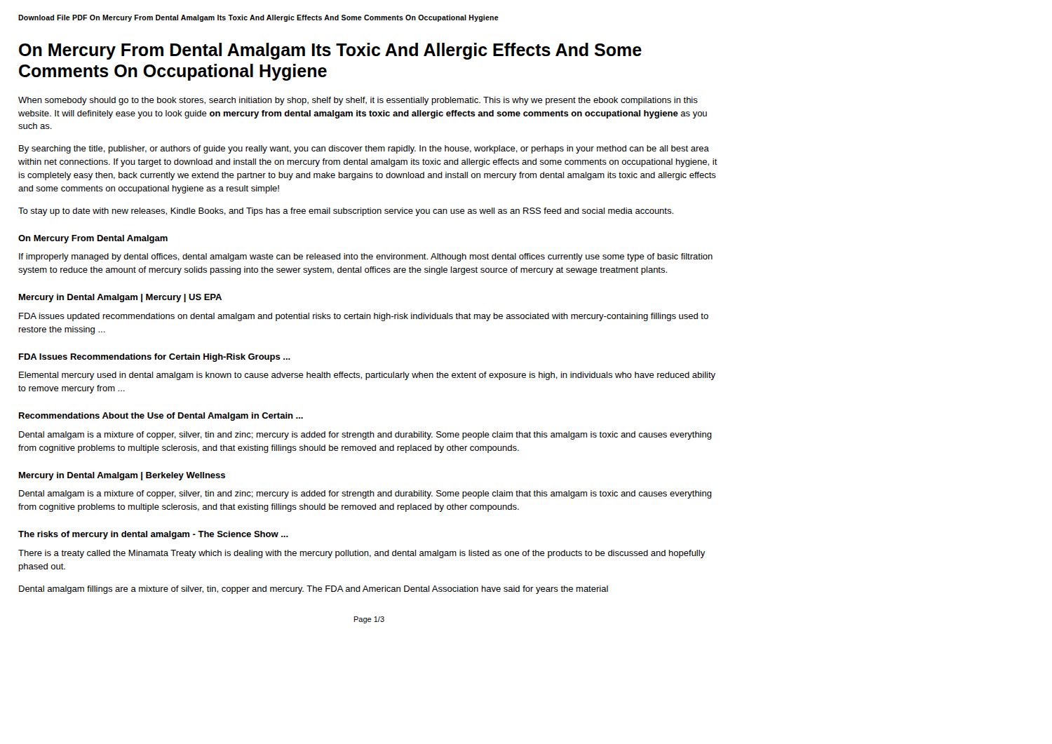Download File PDF On Mercury From Dental Amalgam Its Toxic And Allergic Effects And Some Comments On Occupational Hygiene
On Mercury From Dental Amalgam Its Toxic And Allergic Effects And Some Comments On Occupational Hygiene
When somebody should go to the book stores, search initiation by shop, shelf by shelf, it is essentially problematic. This is why we present the ebook compilations in this website. It will definitely ease you to look guide on mercury from dental amalgam its toxic and allergic effects and some comments on occupational hygiene as you such as.
By searching the title, publisher, or authors of guide you really want, you can discover them rapidly. In the house, workplace, or perhaps in your method can be all best area within net connections. If you target to download and install the on mercury from dental amalgam its toxic and allergic effects and some comments on occupational hygiene, it is completely easy then, back currently we extend the partner to buy and make bargains to download and install on mercury from dental amalgam its toxic and allergic effects and some comments on occupational hygiene as a result simple!
To stay up to date with new releases, Kindle Books, and Tips has a free email subscription service you can use as well as an RSS feed and social media accounts.
On Mercury From Dental Amalgam
If improperly managed by dental offices, dental amalgam waste can be released into the environment. Although most dental offices currently use some type of basic filtration system to reduce the amount of mercury solids passing into the sewer system, dental offices are the single largest source of mercury at sewage treatment plants.
Mercury in Dental Amalgam | Mercury | US EPA
FDA issues updated recommendations on dental amalgam and potential risks to certain high-risk individuals that may be associated with mercury-containing fillings used to restore the missing ...
FDA Issues Recommendations for Certain High-Risk Groups ...
Elemental mercury used in dental amalgam is known to cause adverse health effects, particularly when the extent of exposure is high, in individuals who have reduced ability to remove mercury from ...
Recommendations About the Use of Dental Amalgam in Certain ...
Dental amalgam is a mixture of copper, silver, tin and zinc; mercury is added for strength and durability. Some people claim that this amalgam is toxic and causes everything from cognitive problems to multiple sclerosis, and that existing fillings should be removed and replaced by other compounds.
Mercury in Dental Amalgam | Berkeley Wellness
Dental amalgam is a mixture of copper, silver, tin and zinc; mercury is added for strength and durability. Some people claim that this amalgam is toxic and causes everything from cognitive problems to multiple sclerosis, and that existing fillings should be removed and replaced by other compounds.
The risks of mercury in dental amalgam - The Science Show ...
There is a treaty called the Minamata Treaty which is dealing with the mercury pollution, and dental amalgam is listed as one of the products to be discussed and hopefully phased out.
Dental amalgam fillings are a mixture of silver, tin, copper and mercury. The FDA and American Dental Association have said for years the material
Page 1/3